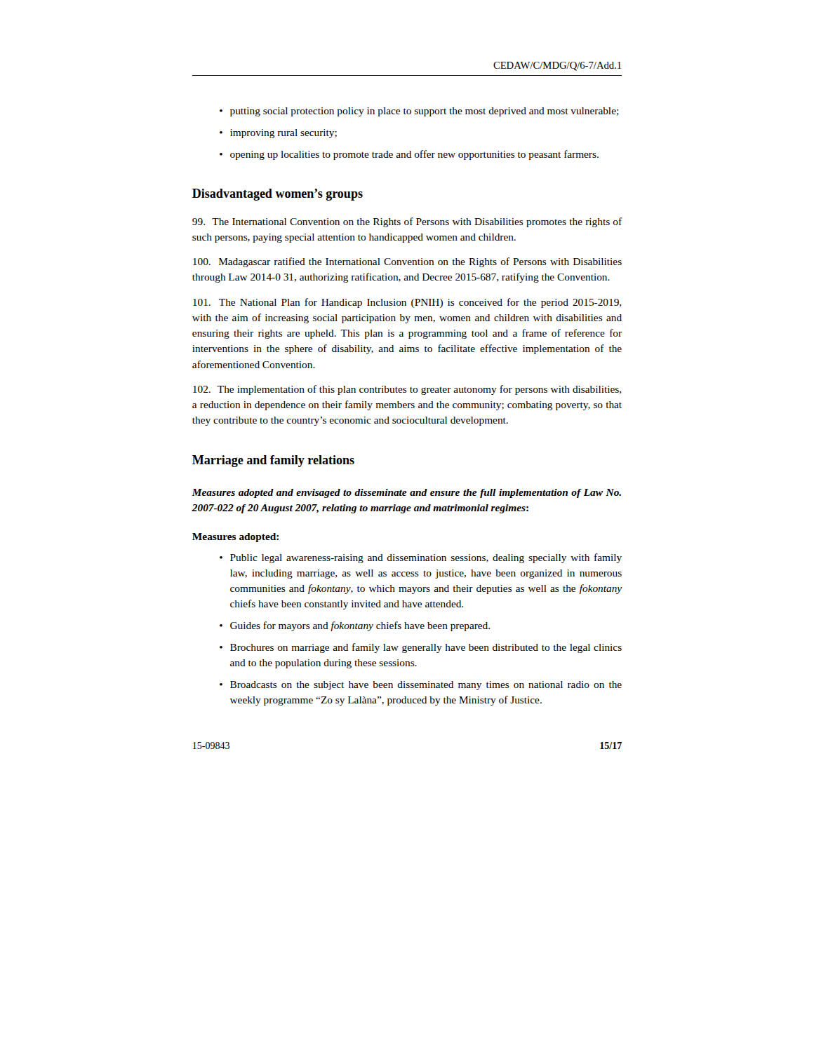CEDAW/C/MDG/Q/6-7/Add.1
putting social protection policy in place to support the most deprived and most vulnerable;
improving rural security;
opening up localities to promote trade and offer new opportunities to peasant farmers.
Disadvantaged women’s groups
99. The International Convention on the Rights of Persons with Disabilities promotes the rights of such persons, paying special attention to handicapped women and children.
100. Madagascar ratified the International Convention on the Rights of Persons with Disabilities through Law 2014-0 31, authorizing ratification, and Decree 2015-687, ratifying the Convention.
101. The National Plan for Handicap Inclusion (PNIH) is conceived for the period 2015-2019, with the aim of increasing social participation by men, women and children with disabilities and ensuring their rights are upheld. This plan is a programming tool and a frame of reference for interventions in the sphere of disability, and aims to facilitate effective implementation of the aforementioned Convention.
102. The implementation of this plan contributes to greater autonomy for persons with disabilities, a reduction in dependence on their family members and the community; combating poverty, so that they contribute to the country’s economic and sociocultural development.
Marriage and family relations
Measures adopted and envisaged to disseminate and ensure the full implementation of Law No. 2007-022 of 20 August 2007, relating to marriage and matrimonial regimes:
Measures adopted:
Public legal awareness-raising and dissemination sessions, dealing specially with family law, including marriage, as well as access to justice, have been organized in numerous communities and fokontany, to which mayors and their deputies as well as the fokontany chiefs have been constantly invited and have attended.
Guides for mayors and fokontany chiefs have been prepared.
Brochures on marriage and family law generally have been distributed to the legal clinics and to the population during these sessions.
Broadcasts on the subject have been disseminated many times on national radio on the weekly programme “Zo sy Lalàna”, produced by the Ministry of Justice.
15-09843
15/17